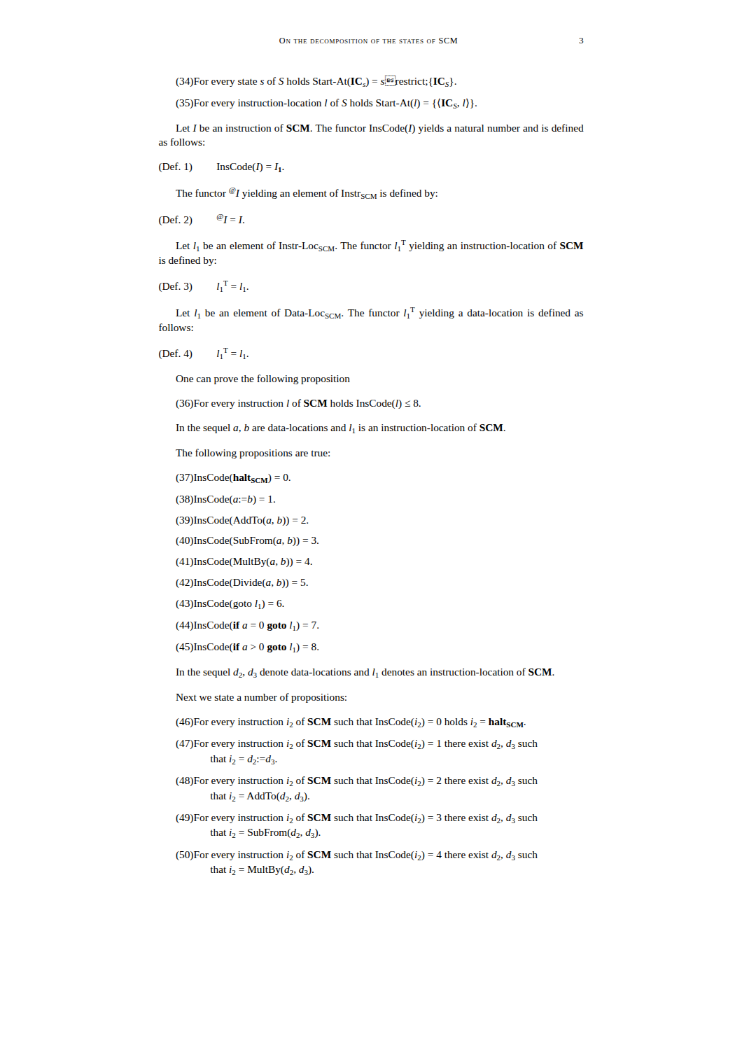On the decomposition of the states of SCM 3
(34) For every state s of S holds Start-At(IC s) = srestrict;{IC S}.
(35) For every instruction-location l of S holds Start-At(l) = {⟨IC S, l⟩}.
Let I be an instruction of SCM. The functor InsCode(I) yields a natural number and is defined as follows:
(Def. 1) InsCode(I) = I 1.
The functor @I yielding an element of InstrSCM is defined by:
(Def. 2) @I = I.
Let l 1 be an element of Instr-LocSCM. The functor l 1 T yielding an instruction-location of SCM is defined by:
(Def. 3) l 1 T = l 1.
Let l 1 be an element of Data-LocSCM. The functor l 1 T yielding a data-location is defined as follows:
(Def. 4) l 1 T = l 1.
One can prove the following proposition
(36) For every instruction l of SCM holds InsCode(l) ≤ 8.
In the sequel a, b are data-locations and l 1 is an instruction-location of SCM.
The following propositions are true:
(37) InsCode(halt SCM) = 0.
(38) InsCode(a:=b) = 1.
(39) InsCode(AddTo(a, b)) = 2.
(40) InsCode(SubFrom(a, b)) = 3.
(41) InsCode(MultBy(a, b)) = 4.
(42) InsCode(Divide(a, b)) = 5.
(43) InsCode(goto l 1) = 6.
(44) InsCode(if a = 0 goto l 1) = 7.
(45) InsCode(if a > 0 goto l 1) = 8.
In the sequel d 2, d 3 denote data-locations and l 1 denotes an instruction-location of SCM.
Next we state a number of propositions:
(46) For every instruction i 2 of SCM such that InsCode(i 2) = 0 holds i 2 = halt SCM.
(47) For every instruction i 2 of SCM such that InsCode(i 2) = 1 there exist d 2, d 3 such that i 2 = d 2:=d 3.
(48) For every instruction i 2 of SCM such that InsCode(i 2) = 2 there exist d 2, d 3 such that i 2 = AddTo(d 2, d 3).
(49) For every instruction i 2 of SCM such that InsCode(i 2) = 3 there exist d 2, d 3 such that i 2 = SubFrom(d 2, d 3).
(50) For every instruction i 2 of SCM such that InsCode(i 2) = 4 there exist d 2, d 3 such that i 2 = MultBy(d 2, d 3).